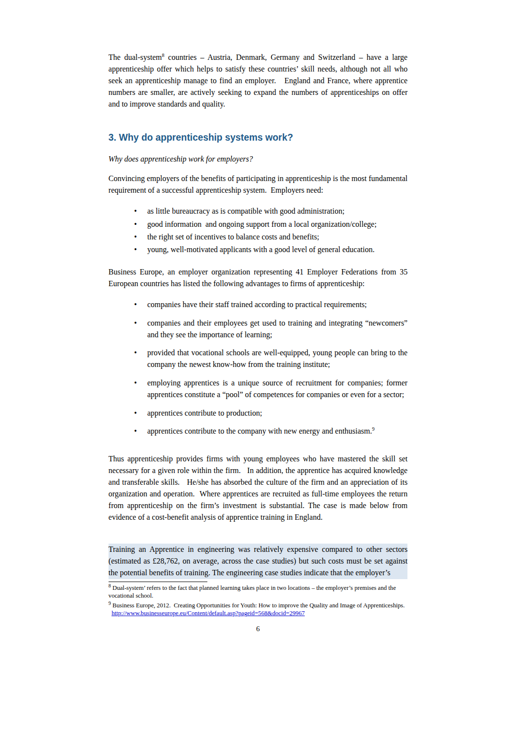The dual-system8 countries – Austria, Denmark, Germany and Switzerland – have a large apprenticeship offer which helps to satisfy these countries’ skill needs, although not all who seek an apprenticeship manage to find an employer. England and France, where apprentice numbers are smaller, are actively seeking to expand the numbers of apprenticeships on offer and to improve standards and quality.
3. Why do apprenticeship systems work?
Why does apprenticeship work for employers?
Convincing employers of the benefits of participating in apprenticeship is the most fundamental requirement of a successful apprenticeship system. Employers need:
as little bureaucracy as is compatible with good administration;
good information and ongoing support from a local organization/college;
the right set of incentives to balance costs and benefits;
young, well-motivated applicants with a good level of general education.
Business Europe, an employer organization representing 41 Employer Federations from 35 European countries has listed the following advantages to firms of apprenticeship:
companies have their staff trained according to practical requirements;
companies and their employees get used to training and integrating “newcomers” and they see the importance of learning;
provided that vocational schools are well-equipped, young people can bring to the company the newest know-how from the training institute;
employing apprentices is a unique source of recruitment for companies; former apprentices constitute a “pool” of competences for companies or even for a sector;
apprentices contribute to production;
apprentices contribute to the company with new energy and enthusiasm.9
Thus apprenticeship provides firms with young employees who have mastered the skill set necessary for a given role within the firm. In addition, the apprentice has acquired knowledge and transferable skills. He/she has absorbed the culture of the firm and an appreciation of its organization and operation. Where apprentices are recruited as full-time employees the return from apprenticeship on the firm’s investment is substantial. The case is made below from evidence of a cost-benefit analysis of apprentice training in England.
Training an Apprentice in engineering was relatively expensive compared to other sectors (estimated as £28,762, on average, across the case studies) but such costs must be set against the potential benefits of training. The engineering case studies indicate that the employer’s
8 Dual-system’ refers to the fact that planned learning takes place in two locations – the employer’s premises and the vocational school.
9 Business Europe, 2012. Creating Opportunities for Youth: How to improve the Quality and Image of Apprenticeships. http://www.businesseurope.eu/Content/default.asp?pageid=568&docid=29967
6